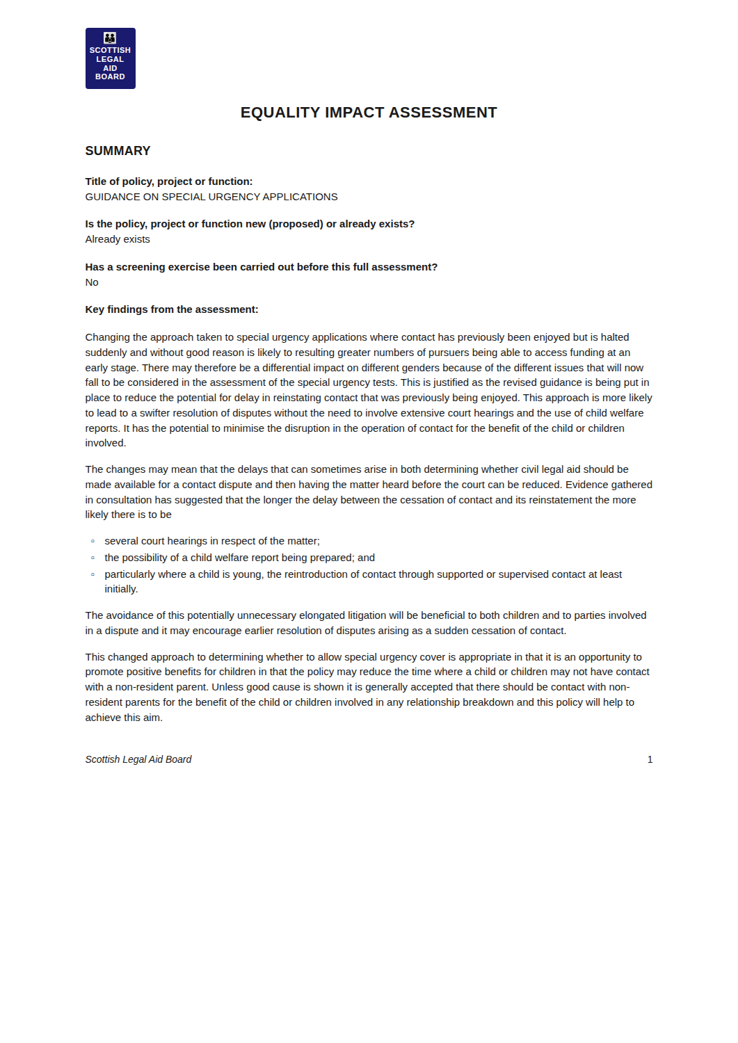👪 SCOTTISH
LEGAL
AID
BOARD
EQUALITY IMPACT ASSESSMENT
SUMMARY
Title of policy, project or function: GUIDANCE ON SPECIAL URGENCY APPLICATIONS
Is the policy, project or function new (proposed) or already exists? Already exists
Has a screening exercise been carried out before this full assessment? No
Key findings from the assessment:
Changing the approach taken to special urgency applications where contact has previously been enjoyed but is halted suddenly and without good reason is likely to resulting greater numbers of pursuers being able to access funding at an early stage. There may therefore be a differential impact on different genders because of the different issues that will now fall to be considered in the assessment of the special urgency tests. This is justified as the revised guidance is being put in place to reduce the potential for delay in reinstating contact that was previously being enjoyed. This approach is more likely to lead to a swifter resolution of disputes without the need to involve extensive court hearings and the use of child welfare reports. It has the potential to minimise the disruption in the operation of contact for the benefit of the child or children involved.
The changes may mean that the delays that can sometimes arise in both determining whether civil legal aid should be made available for a contact dispute and then having the matter heard before the court can be reduced. Evidence gathered in consultation has suggested that the longer the delay between the cessation of contact and its reinstatement the more likely there is to be
several court hearings in respect of the matter;
the possibility of a child welfare report being prepared; and
particularly where a child is young, the reintroduction of contact through supported or supervised contact at least initially.
The avoidance of this potentially unnecessary elongated litigation will be beneficial to both children and to parties involved in a dispute and it may encourage earlier resolution of disputes arising as a sudden cessation of contact.
This changed approach to determining whether to allow special urgency cover is appropriate in that it is an opportunity to promote positive benefits for children in that the policy may reduce the time where a child or children may not have contact with a non-resident parent. Unless good cause is shown it is generally accepted that there should be contact with non-resident parents for the benefit of the child or children involved in any relationship breakdown and this policy will help to achieve this aim.
Scottish Legal Aid Board 1